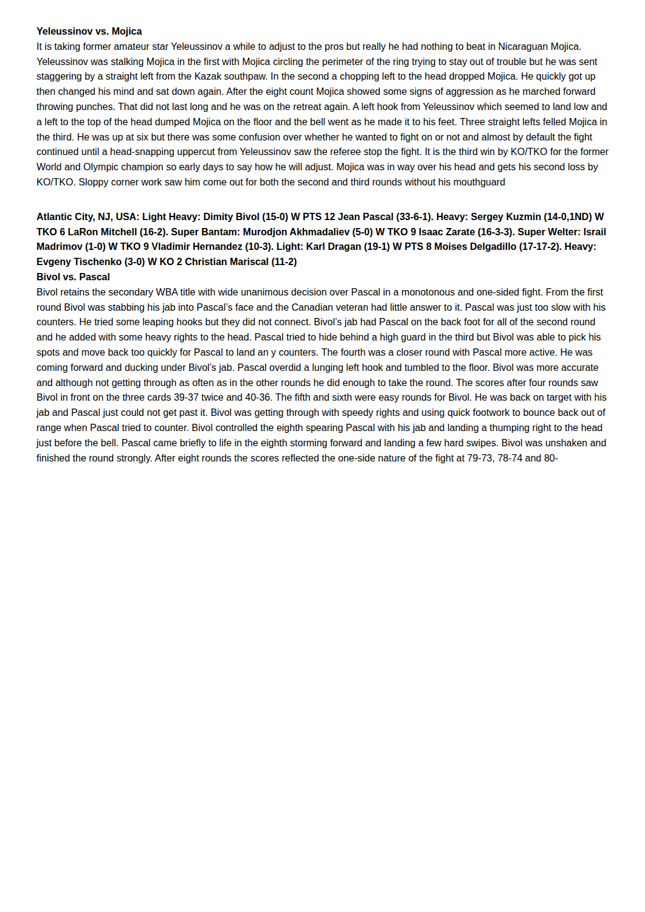Yeleussinov vs. Mojica
It is taking former amateur star Yeleussinov a while to adjust to the pros but really he had nothing to beat in Nicaraguan Mojica. Yeleussinov was stalking Mojica in the first with Mojica circling the perimeter of the ring trying to stay out of trouble but he was sent staggering by a straight left from the Kazak southpaw. In the second a chopping left to the head dropped Mojica. He quickly got up then changed his mind and sat down again. After the eight count Mojica showed some signs of aggression as he marched forward throwing punches. That did not last long and he was on the retreat again. A left hook from Yeleussinov which seemed to land low and a left to the top of the head dumped Mojica on the floor and the bell went as he made it to his feet. Three straight lefts felled Mojica in the third. He was up at six but there was some confusion over whether he wanted to fight on or not and almost by default the fight continued until a head-snapping uppercut from Yeleussinov saw the referee stop the fight. It is the third win by KO/TKO for the former World and Olympic champion so early days to say how he will adjust. Mojica was in way over his head and gets his second loss by KO/TKO. Sloppy corner work saw him come out for both the second and third rounds without his mouthguard
Atlantic City, NJ, USA: Light Heavy: Dimity Bivol (15-0) W PTS 12 Jean Pascal (33-6-1). Heavy: Sergey Kuzmin (14-0,1ND) W TKO 6 LaRon Mitchell (16-2). Super Bantam: Murodjon Akhmadaliev (5-0) W TKO 9 Isaac Zarate (16-3-3). Super Welter: Israil Madrimov (1-0) W TKO 9 Vladimir Hernandez (10-3). Light: Karl Dragan (19-1) W PTS 8 Moises Delgadillo (17-17-2). Heavy: Evgeny Tischenko (3-0) W KO 2 Christian Mariscal (11-2)
Bivol vs. Pascal
Bivol retains the secondary WBA title with wide unanimous decision over Pascal in a monotonous and one-sided fight. From the first round Bivol was stabbing his jab into Pascal’s face and the Canadian veteran had little answer to it. Pascal was just too slow with his counters. He tried some leaping hooks but they did not connect. Bivol’s jab had Pascal on the back foot for all of the second round and he added with some heavy rights to the head. Pascal tried to hide behind a high guard in the third but Bivol was able to pick his spots and move back too quickly for Pascal to land an y counters. The fourth was a closer round with Pascal more active. He was coming forward and ducking under Bivol’s jab. Pascal overdid a lunging left hook and tumbled to the floor. Bivol was more accurate and although not getting through as often as in the other rounds he did enough to take the round. The scores after four rounds saw Bivol in front on the three cards 39-37 twice and 40-36. The fifth and sixth were easy rounds for Bivol. He was back on target with his jab and Pascal just could not get past it. Bivol was getting through with speedy rights and using quick footwork to bounce back out of range when Pascal tried to counter. Bivol controlled the eighth spearing Pascal with his jab and landing a thumping right to the head just before the bell. Pascal came briefly to life in the eighth storming forward and landing a few hard swipes. Bivol was unshaken and finished the round strongly. After eight rounds the scores reflected the one-side nature of the fight at 79-73, 78-74 and 80-